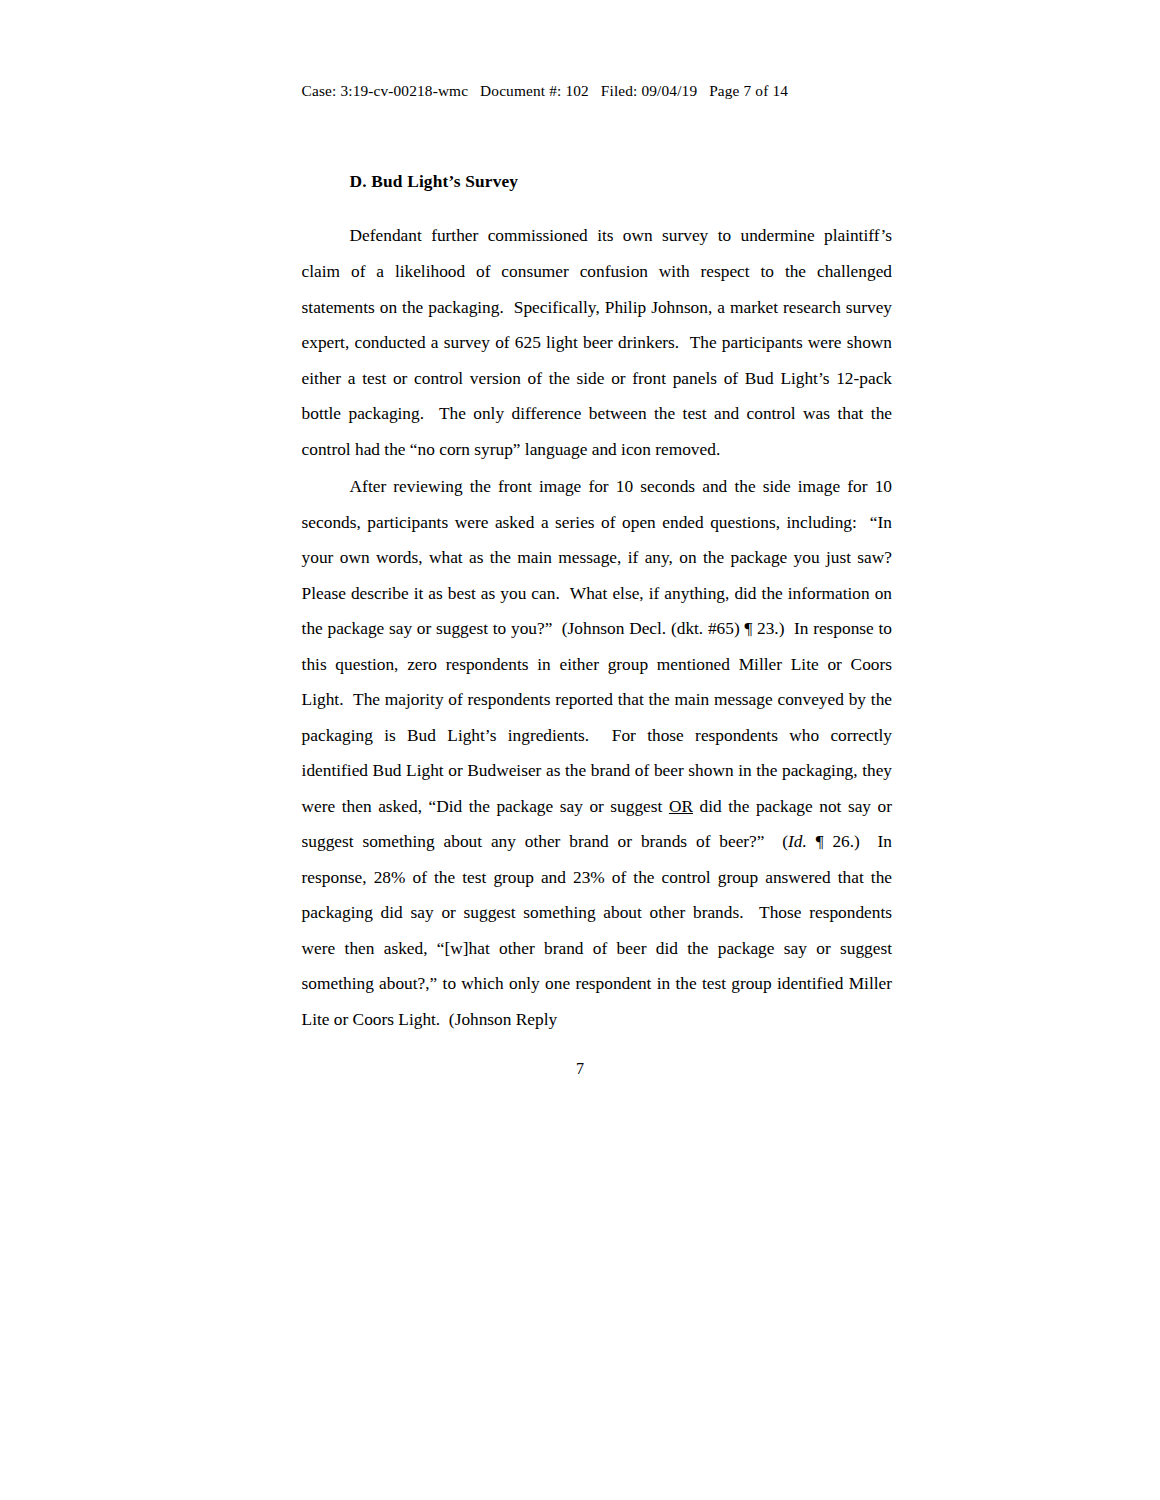Case: 3:19-cv-00218-wmc Document #: 102 Filed: 09/04/19 Page 7 of 14
D. Bud Light’s Survey
Defendant further commissioned its own survey to undermine plaintiff’s claim of a likelihood of consumer confusion with respect to the challenged statements on the packaging. Specifically, Philip Johnson, a market research survey expert, conducted a survey of 625 light beer drinkers. The participants were shown either a test or control version of the side or front panels of Bud Light’s 12-pack bottle packaging. The only difference between the test and control was that the control had the “no corn syrup” language and icon removed.
After reviewing the front image for 10 seconds and the side image for 10 seconds, participants were asked a series of open ended questions, including: “In your own words, what as the main message, if any, on the package you just saw? Please describe it as best as you can. What else, if anything, did the information on the package say or suggest to you?” (Johnson Decl. (dkt. #65) ¶ 23.) In response to this question, zero respondents in either group mentioned Miller Lite or Coors Light. The majority of respondents reported that the main message conveyed by the packaging is Bud Light’s ingredients. For those respondents who correctly identified Bud Light or Budweiser as the brand of beer shown in the packaging, they were then asked, “Did the package say or suggest OR did the package not say or suggest something about any other brand or brands of beer?” (Id. ¶ 26.) In response, 28% of the test group and 23% of the control group answered that the packaging did say or suggest something about other brands. Those respondents were then asked, “[w]hat other brand of beer did the package say or suggest something about?,” to which only one respondent in the test group identified Miller Lite or Coors Light. (Johnson Reply
7